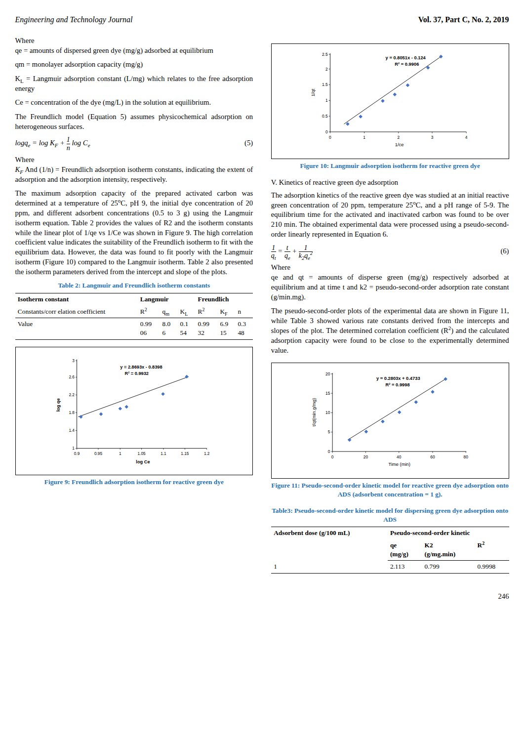Engineering and Technology Journal
Vol. 37, Part C, No. 2, 2019
Where
qe = amounts of dispersed green dye (mg/g) adsorbed at equilibrium
qm = monolayer adsorption capacity (mg/g)
KL = Langmuir adsorption constant (L/mg) which relates to the free adsorption energy
Ce = concentration of the dye (mg/L) in the solution at equilibrium.
The Freundlich model (Equation 5) assumes physicochemical adsorption on heterogeneous surfaces.
logqe = log KF + 1 n log Ce (5)
Where
KF And (1/n) = Freundlich adsorption isotherm constants, indicating the extent of adsorption and the adsorption intensity, respectively.
The maximum adsorption capacity of the prepared activated carbon was determined at a temperature of 25oC, pH 9, the initial dye concentration of 20 ppm, and different adsorbent concentrations (0.5 to 3 g) using the Langmuir isotherm equation. Table 2 provides the values of R2 and the isotherm constants while the linear plot of 1/qe vs 1/Ce was shown in Figure 9. The high correlation coefficient value indicates the suitability of the Freundlich isotherm to fit with the equilibrium data. However, the data was found to fit poorly with the Langmuir isotherm (Figure 10) compared to the Langmuir isotherm. Table 2 also presented the isotherm parameters derived from the intercept and slope of the plots.
Table 2: Langmuir and Freundlich isotherm constants
| Isotherm constant | Langmuir | Freundlich |
| --- | --- | --- |
| Constants/corr elation coefficient | R 2 | q m | K L | R 2 | K F | n |
| Value | 0.99 06 | 8.0 6 | 0.1 54 | 0.99 32 | 6.9 15 | 0.3 48 |
1 1.4 1.8 2.2 2.6 3 0.9 0.95 1 1.05 1.1 1.15 1.2 log Ce log qe y = 2.8693x - 0.8398 R² = 0.9932
Figure 9: Freundlich adsorption isotherm for reactive green dye
0 0.5 1 1.5 2 2.5 0 1 2 3 4 1/ce 1/qt y = 0.8051x - 0.124 R² = 0.9906
Figure 10: Langmuir adsorption isotherm for reactive green dye
V. Kinetics of reactive green dye adsorption
The adsorption kinetics of the reactive green dye was studied at an initial reactive green concentration of 20 ppm, temperature 25oC, and a pH range of 5-9. The equilibrium time for the activated and inactivated carbon was found to be over 210 min. The obtained experimental data were processed using a pseudo-second-order linearly represented in Equation 6.
1 qt = tqe + 1 k2qe2 (6)
Where
qe and qt = amounts of disperse green (mg/g) respectively adsorbed at equilibrium and at time t and k2 = pseudo-second-order adsorption rate constant (g/min.mg).
The pseudo-second-order plots of the experimental data are shown in Figure 11, while Table 3 showed various rate constants derived from the intercepts and slopes of the plot. The determined correlation coefficient (R2) and the calculated adsorption capacity were found to be close to the experimentally determined value.
0 5 10 15 20 0 20 40 60 80 Time (min) t/qt(min.g/mg) y = 0.2803x + 0.4733 R² = 0.9998
Figure 11: Pseudo-second-order kinetic model for reactive green dye adsorption onto ADS (adsorbent concentration = 1 g).
Table3: Pseudo-second-order kinetic model for dispersing green dye adsorption onto ADS
| Adsorbent dose (g/100 mL) | Pseudo-second-order kinetic |
| --- | --- |
| qe (mg/g) | K2 (g/mg.min) | R 2 |
| 1 | 2.113 | 0.799 | 0.9998 |
246